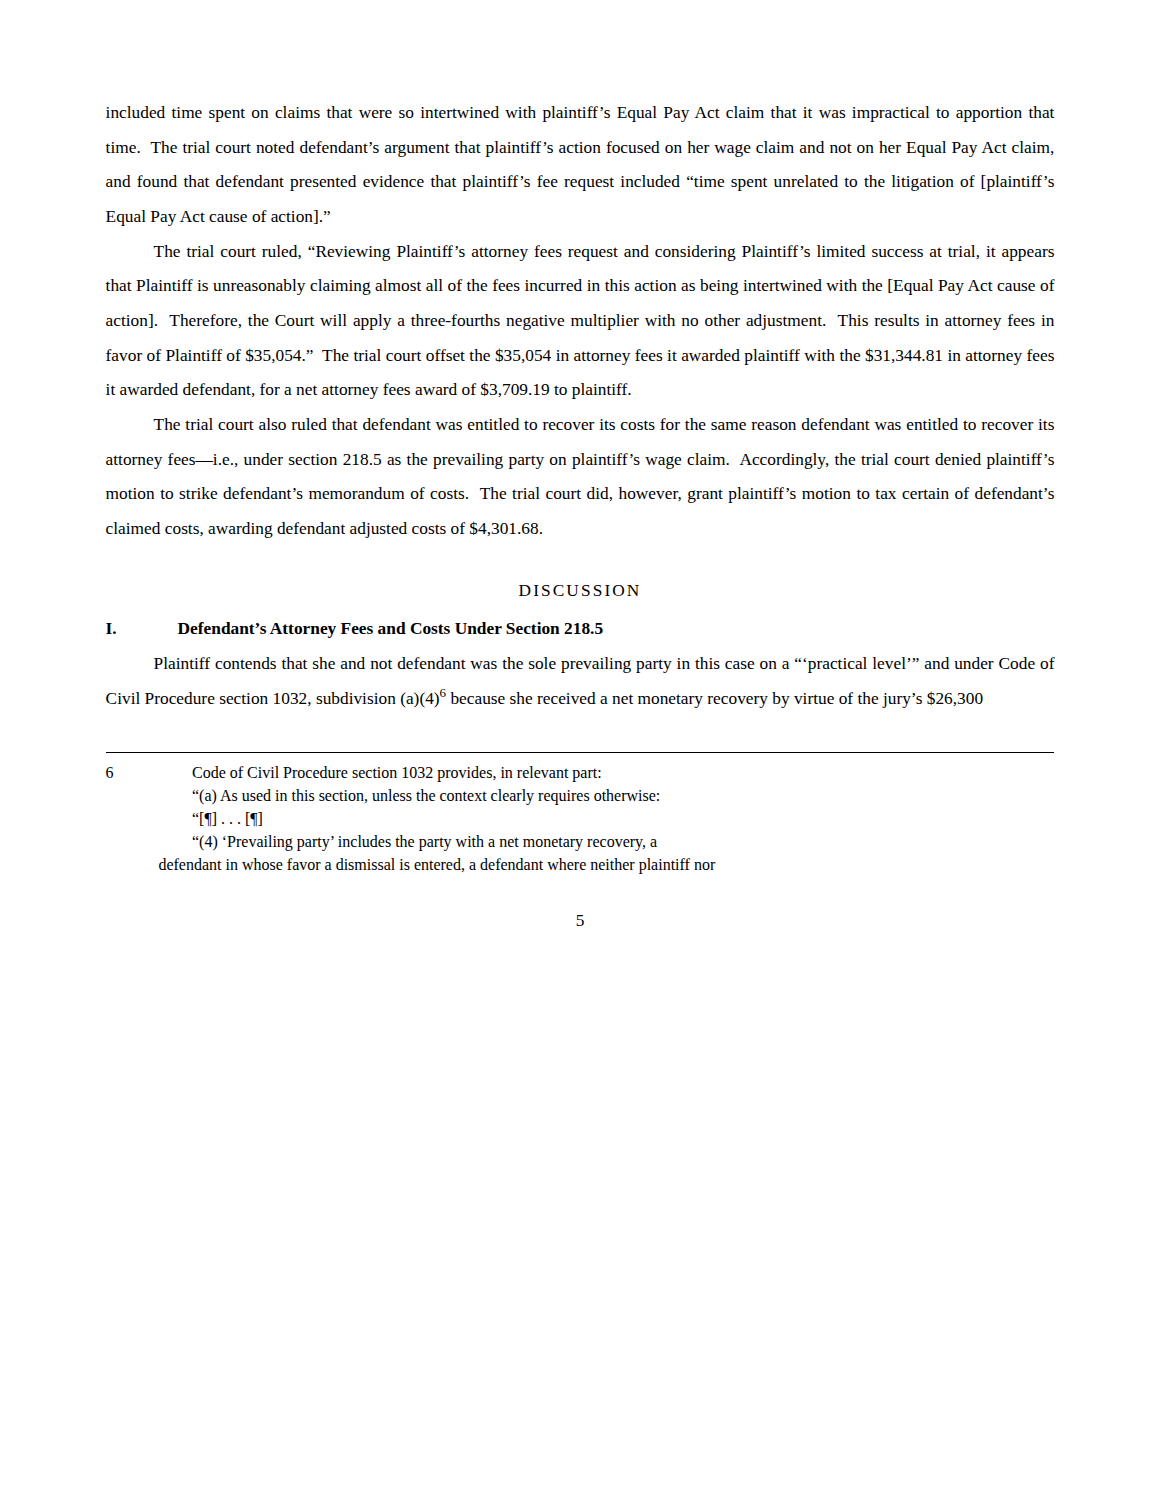included time spent on claims that were so intertwined with plaintiff’s Equal Pay Act claim that it was impractical to apportion that time. The trial court noted defendant’s argument that plaintiff’s action focused on her wage claim and not on her Equal Pay Act claim, and found that defendant presented evidence that plaintiff’s fee request included “time spent unrelated to the litigation of [plaintiff’s Equal Pay Act cause of action].”
The trial court ruled, “Reviewing Plaintiff’s attorney fees request and considering Plaintiff’s limited success at trial, it appears that Plaintiff is unreasonably claiming almost all of the fees incurred in this action as being intertwined with the [Equal Pay Act cause of action]. Therefore, the Court will apply a three-fourths negative multiplier with no other adjustment. This results in attorney fees in favor of Plaintiff of $35,054.” The trial court offset the $35,054 in attorney fees it awarded plaintiff with the $31,344.81 in attorney fees it awarded defendant, for a net attorney fees award of $3,709.19 to plaintiff.
The trial court also ruled that defendant was entitled to recover its costs for the same reason defendant was entitled to recover its attorney fees—i.e., under section 218.5 as the prevailing party on plaintiff’s wage claim. Accordingly, the trial court denied plaintiff’s motion to strike defendant’s memorandum of costs. The trial court did, however, grant plaintiff’s motion to tax certain of defendant’s claimed costs, awarding defendant adjusted costs of $4,301.68.
DISCUSSION
I. Defendant’s Attorney Fees and Costs Under Section 218.5
Plaintiff contends that she and not defendant was the sole prevailing party in this case on a “‘practical level’” and under Code of Civil Procedure section 1032, subdivision (a)(4)6 because she received a net monetary recovery by virtue of the jury’s $26,300
6
Code of Civil Procedure section 1032 provides, in relevant part:
“(a) As used in this section, unless the context clearly requires otherwise:
“[¶] . . . [¶]
“(4) ‘Prevailing party’ includes the party with a net monetary recovery, a
defendant in whose favor a dismissal is entered, a defendant where neither plaintiff nor
5